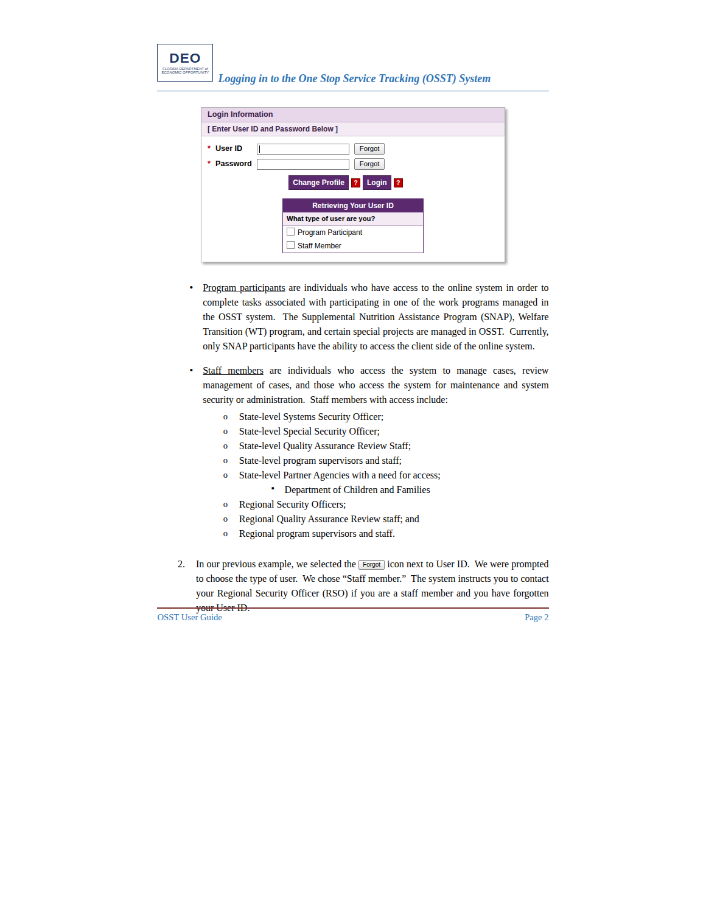DEO FLORIDA DEPARTMENT of
ECONOMIC OPPORTUNITY
Logging in to the One Stop Service Tracking (OSST) System
Login Information
[ Enter User ID and Password Below ]
| * | User ID | | Forgot |
| * | Password | | Forgot |
Change Profile?Login?
Retrieving Your User ID
What type of user are you?
Program Participant
Staff Member
Program participants are individuals who have access to the online system in order to complete tasks associated with participating in one of the work programs managed in the OSST system. The Supplemental Nutrition Assistance Program (SNAP), Welfare Transition (WT) program, and certain special projects are managed in OSST. Currently, only SNAP participants have the ability to access the client side of the online system.
Staff members are individuals who access the system to manage cases, review management of cases, and those who access the system for maintenance and system security or administration. Staff members with access include:
State-level Systems Security Officer;
State-level Special Security Officer;
State-level Quality Assurance Review Staff;
State-level program supervisors and staff;
State-level Partner Agencies with a need for access;
Department of Children and Families
Regional Security Officers;
Regional Quality Assurance Review staff; and
Regional program supervisors and staff.
2. In our previous example, we selected the Forgot icon next to User ID. We were prompted to choose the type of user. We chose “Staff member.” The system instructs you to contact your Regional Security Officer (RSO) if you are a staff member and you have forgotten your User ID.
OSST User Guide
Page 2